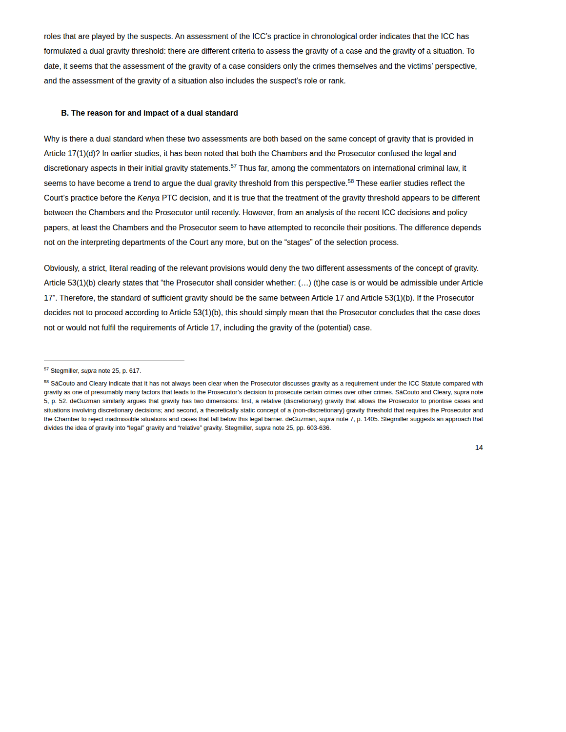roles that are played by the suspects. An assessment of the ICC’s practice in chronological order indicates that the ICC has formulated a dual gravity threshold: there are different criteria to assess the gravity of a case and the gravity of a situation. To date, it seems that the assessment of the gravity of a case considers only the crimes themselves and the victims’ perspective, and the assessment of the gravity of a situation also includes the suspect’s role or rank.
B. The reason for and impact of a dual standard
Why is there a dual standard when these two assessments are both based on the same concept of gravity that is provided in Article 17(1)(d)? In earlier studies, it has been noted that both the Chambers and the Prosecutor confused the legal and discretionary aspects in their initial gravity statements.57 Thus far, among the commentators on international criminal law, it seems to have become a trend to argue the dual gravity threshold from this perspective.58 These earlier studies reflect the Court’s practice before the Kenya PTC decision, and it is true that the treatment of the gravity threshold appears to be different between the Chambers and the Prosecutor until recently. However, from an analysis of the recent ICC decisions and policy papers, at least the Chambers and the Prosecutor seem to have attempted to reconcile their positions. The difference depends not on the interpreting departments of the Court any more, but on the “stages” of the selection process.
Obviously, a strict, literal reading of the relevant provisions would deny the two different assessments of the concept of gravity. Article 53(1)(b) clearly states that “the Prosecutor shall consider whether: (…) (t)he case is or would be admissible under Article 17”. Therefore, the standard of sufficient gravity should be the same between Article 17 and Article 53(1)(b). If the Prosecutor decides not to proceed according to Article 53(1)(b), this should simply mean that the Prosecutor concludes that the case does not or would not fulfil the requirements of Article 17, including the gravity of the (potential) case.
57 Stegmiller, supra note 25, p. 617.
58 SáCouto and Cleary indicate that it has not always been clear when the Prosecutor discusses gravity as a requirement under the ICC Statute compared with gravity as one of presumably many factors that leads to the Prosecutor’s decision to prosecute certain crimes over other crimes. SáCouto and Cleary, supra note 5, p. 52. deGuzman similarly argues that gravity has two dimensions: first, a relative (discretionary) gravity that allows the Prosecutor to prioritise cases and situations involving discretionary decisions; and second, a theoretically static concept of a (non-discretionary) gravity threshold that requires the Prosecutor and the Chamber to reject inadmissible situations and cases that fall below this legal barrier. deGuzman, supra note 7, p. 1405. Stegmiller suggests an approach that divides the idea of gravity into “legal” gravity and “relative” gravity. Stegmiller, supra note 25, pp. 603-636.
14